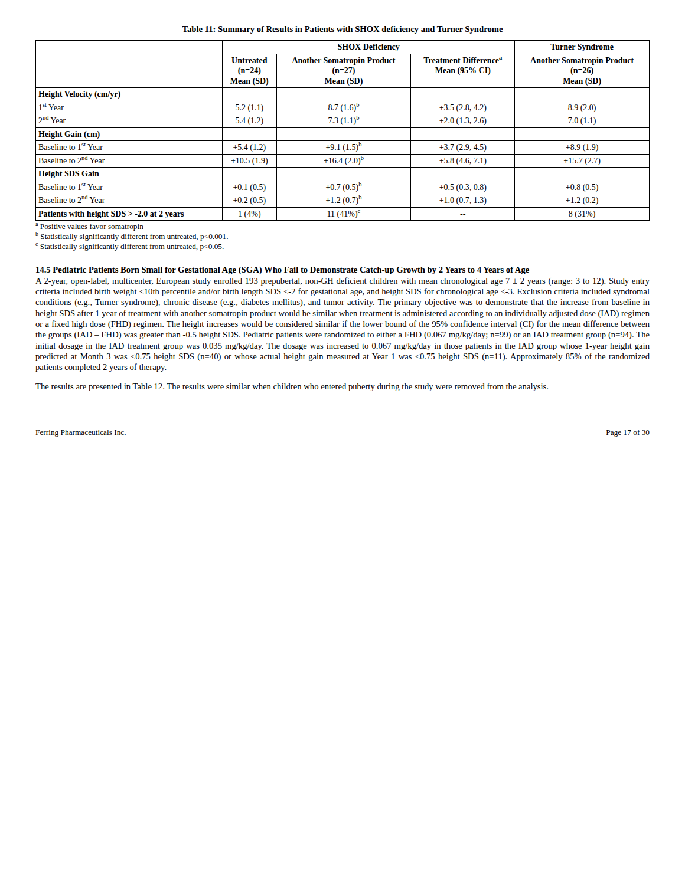Table 11: Summary of Results in Patients with SHOX deficiency and Turner Syndrome
| | SHOX Deficiency | Turner Syndrome |
| --- | --- | --- |
| Untreated (n=24) Mean (SD) | Another Somatropin Product (n=27) Mean (SD) | Treatment Difference a Mean (95% CI) | Another Somatropin Product (n=26) Mean (SD) |
| Height Velocity (cm/yr) | | | | |
| 1 st Year | 5.2 (1.1) | 8.7 (1.6) b | +3.5 (2.8, 4.2) | 8.9 (2.0) |
| 2 nd Year | 5.4 (1.2) | 7.3 (1.1) b | +2.0 (1.3, 2.6) | 7.0 (1.1) |
| Height Gain (cm) | | | | |
| Baseline to 1 st Year | +5.4 (1.2) | +9.1 (1.5) b | +3.7 (2.9, 4.5) | +8.9 (1.9) |
| Baseline to 2 nd Year | +10.5 (1.9) | +16.4 (2.0) b | +5.8 (4.6, 7.1) | +15.7 (2.7) |
| Height SDS Gain | | | | |
| Baseline to 1 st Year | +0.1 (0.5) | +0.7 (0.5) b | +0.5 (0.3, 0.8) | +0.8 (0.5) |
| Baseline to 2 nd Year | +0.2 (0.5) | +1.2 (0.7) b | +1.0 (0.7, 1.3) | +1.2 (0.2) |
| Patients with height SDS > -2.0 at 2 years | 1 (4%) | 11 (41%) c | -- | 8 (31%) |
a Positive values favor somatropin
b Statistically significantly different from untreated, p<0.001.
c Statistically significantly different from untreated, p<0.05.
14.5 Pediatric Patients Born Small for Gestational Age (SGA) Who Fail to Demonstrate Catch-up Growth by 2 Years to 4 Years of Age
A 2-year, open-label, multicenter, European study enrolled 193 prepubertal, non-GH deficient children with mean chronological age 7 ± 2 years (range: 3 to 12). Study entry criteria included birth weight <10th percentile and/or birth length SDS <-2 for gestational age, and height SDS for chronological age ≤-3. Exclusion criteria included syndromal conditions (e.g., Turner syndrome), chronic disease (e.g., diabetes mellitus), and tumor activity. The primary objective was to demonstrate that the increase from baseline in height SDS after 1 year of treatment with another somatropin product would be similar when treatment is administered according to an individually adjusted dose (IAD) regimen or a fixed high dose (FHD) regimen. The height increases would be considered similar if the lower bound of the 95% confidence interval (CI) for the mean difference between the groups (IAD – FHD) was greater than -0.5 height SDS. Pediatric patients were randomized to either a FHD (0.067 mg/kg/day; n=99) or an IAD treatment group (n=94). The initial dosage in the IAD treatment group was 0.035 mg/kg/day. The dosage was increased to 0.067 mg/kg/day in those patients in the IAD group whose 1-year height gain predicted at Month 3 was <0.75 height SDS (n=40) or whose actual height gain measured at Year 1 was <0.75 height SDS (n=11). Approximately 85% of the randomized patients completed 2 years of therapy.
The results are presented in Table 12. The results were similar when children who entered puberty during the study were removed from the analysis.
Ferring Pharmaceuticals Inc. Page 17 of 30